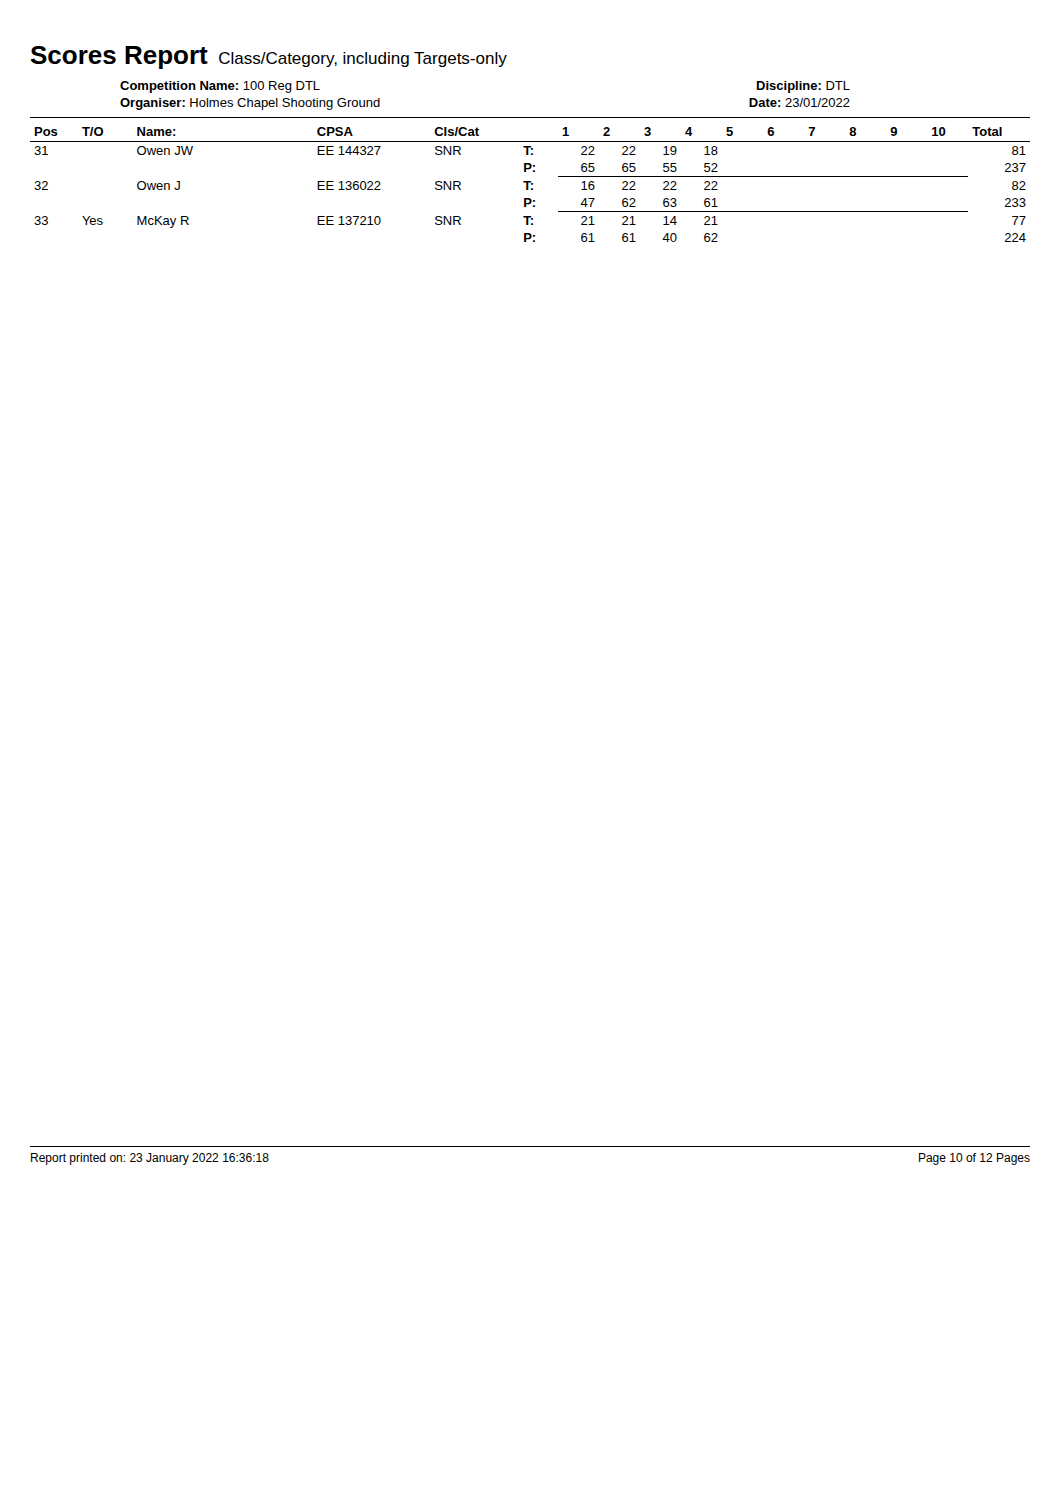Scores Report Class/Category, including Targets-only
Competition Name: 100 Reg DTL
Discipline: DTL
Organiser: Holmes Chapel Shooting Ground
Date: 23/01/2022
| Pos | T/O | Name: | CPSA | Cls/Cat | | 1 | 2 | 3 | 4 | 5 | 6 | 7 | 8 | 9 | 10 | Total |
| --- | --- | --- | --- | --- | --- | --- | --- | --- | --- | --- | --- | --- | --- | --- | --- | --- |
| 31 | | Owen JW | EE 144327 | SNR | T: | 22 | 22 | 19 | 18 | | | | | | | 81 |
| | | | | | P: | 65 | 65 | 55 | 52 | | | | | | | 237 |
| 32 | | Owen J | EE 136022 | SNR | T: | 16 | 22 | 22 | 22 | | | | | | | 82 |
| | | | | | P: | 47 | 62 | 63 | 61 | | | | | | | 233 |
| 33 | Yes | McKay R | EE 137210 | SNR | T: | 21 | 21 | 14 | 21 | | | | | | | 77 |
| | | | | | P: | 61 | 61 | 40 | 62 | | | | | | | 224 |
Report printed on: 23 January 2022 16:36:18
Page 10 of 12 Pages